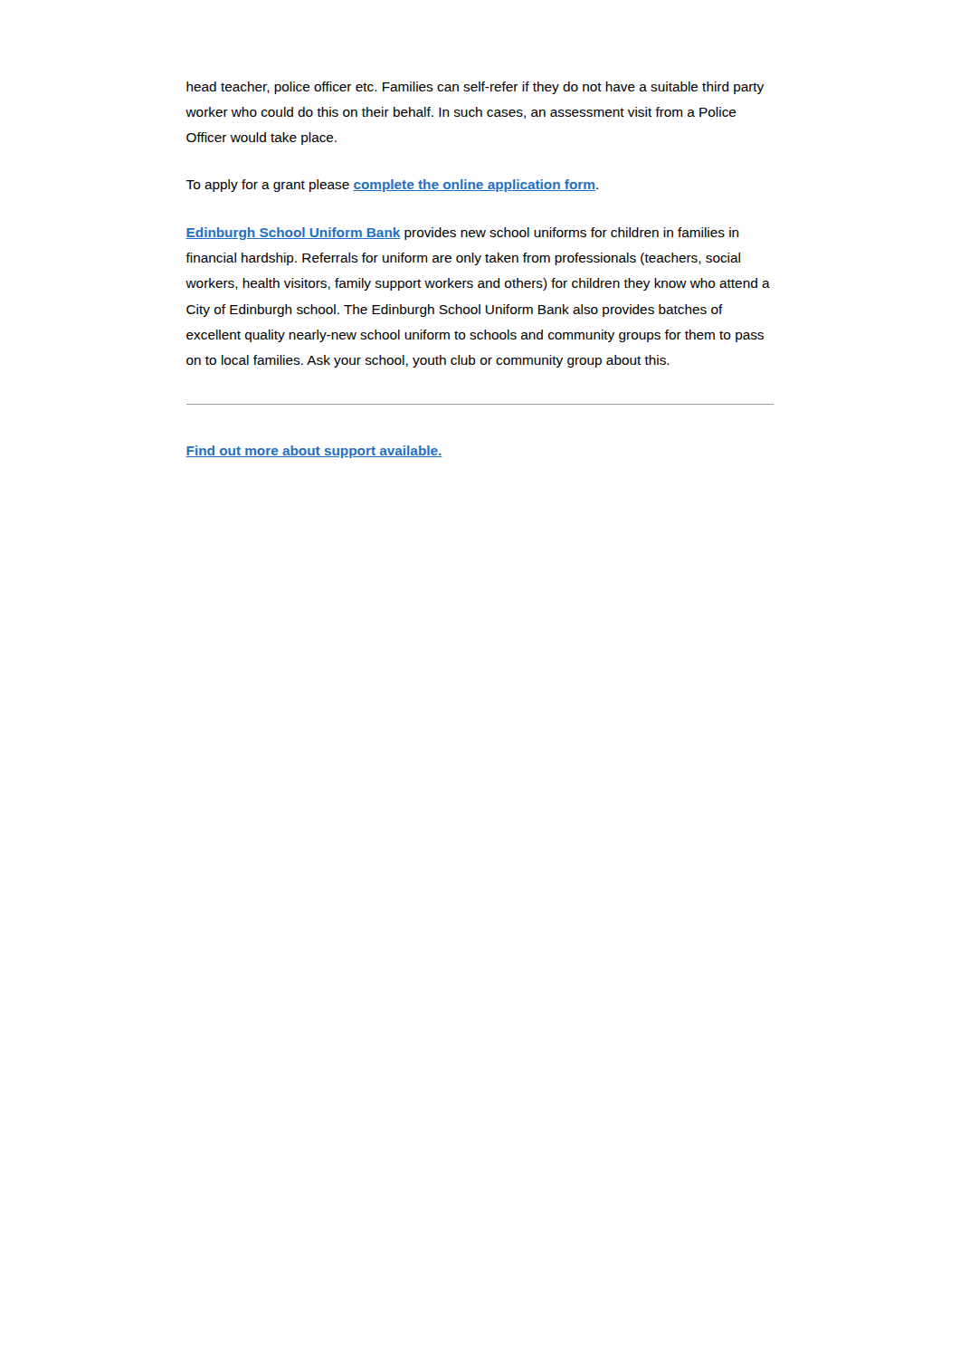head teacher, police officer etc. Families can self-refer if they do not have a suitable third party worker who could do this on their behalf. In such cases, an assessment visit from a Police Officer would take place.
To apply for a grant please complete the online application form.
Edinburgh School Uniform Bank provides new school uniforms for children in families in financial hardship. Referrals for uniform are only taken from professionals (teachers, social workers, health visitors, family support workers and others) for children they know who attend a City of Edinburgh school. The Edinburgh School Uniform Bank also provides batches of excellent quality nearly-new school uniform to schools and community groups for them to pass on to local families. Ask your school, youth club or community group about this.
Find out more about support available.